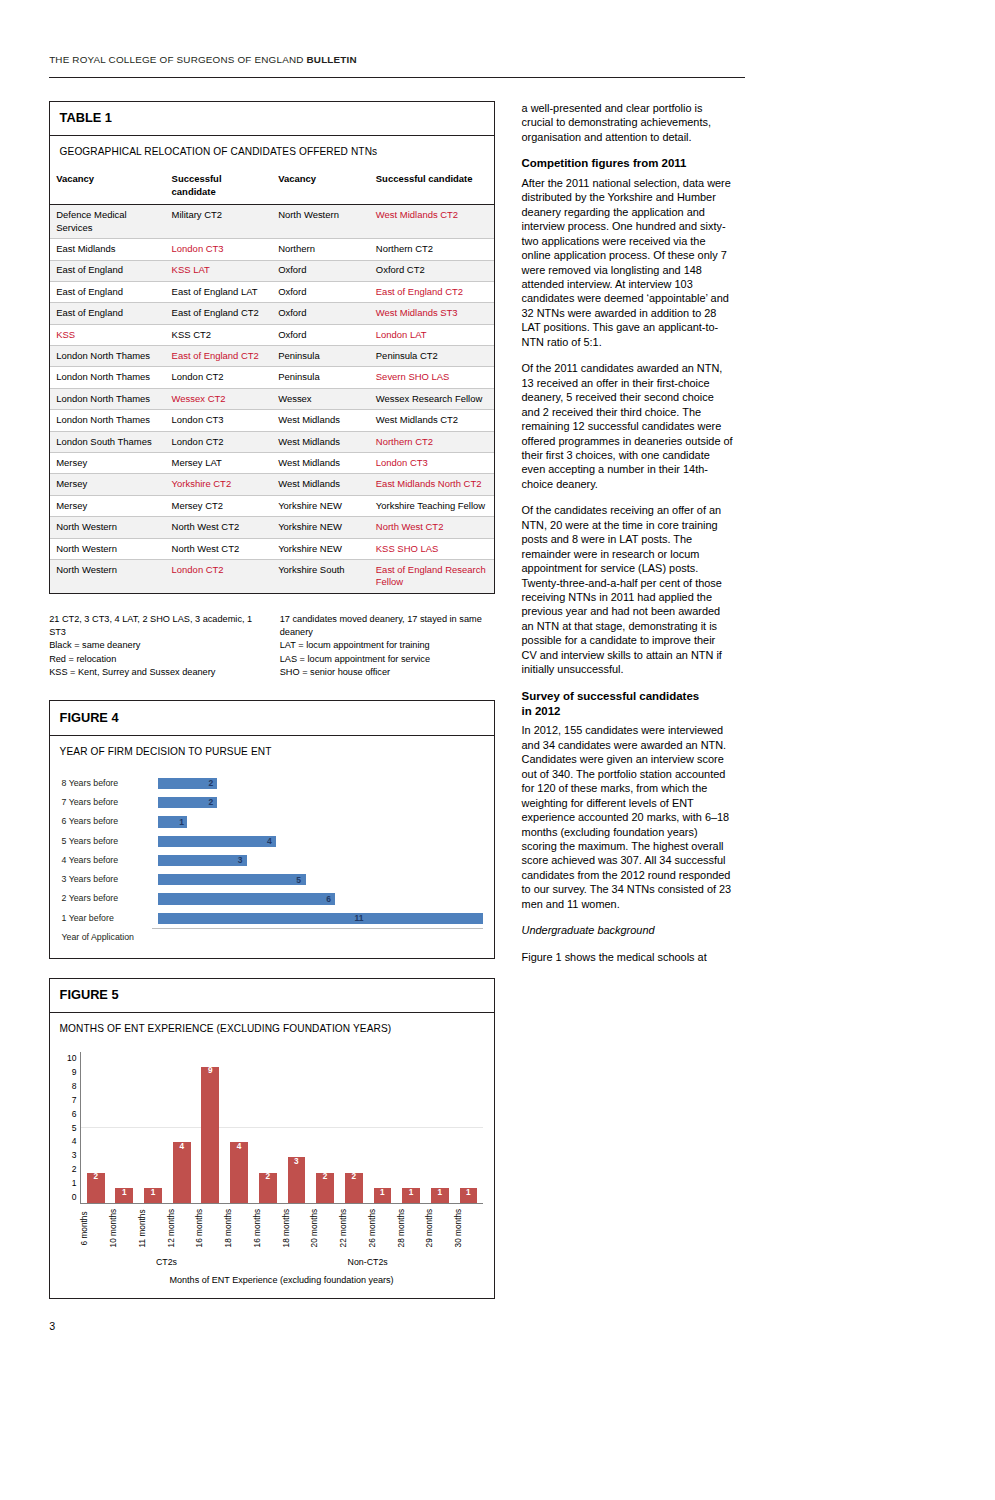THE ROYAL COLLEGE OF SURGEONS OF ENGLAND BULLETIN
TABLE 1
GEOGRAPHICAL RELOCATION OF CANDIDATES OFFERED NTNs
| Vacancy | Successful candidate | Vacancy | Successful candidate |
| --- | --- | --- | --- |
| Defence Medical Services | Military CT2 | North Western | West Midlands CT2 |
| East Midlands | London CT3 | Northern | Northern CT2 |
| East of England | KSS LAT | Oxford | Oxford CT2 |
| East of England | East of England LAT | Oxford | East of England CT2 |
| East of England | East of England CT2 | Oxford | West Midlands ST3 |
| KSS | KSS CT2 | Oxford | London LAT |
| London North Thames | East of England CT2 | Peninsula | Peninsula CT2 |
| London North Thames | London CT2 | Peninsula | Severn SHO LAS |
| London North Thames | Wessex CT2 | Wessex | Wessex Research Fellow |
| London North Thames | London CT3 | West Midlands | West Midlands CT2 |
| London South Thames | London CT2 | West Midlands | Northern CT2 |
| Mersey | Mersey LAT | West Midlands | London CT3 |
| Mersey | Yorkshire CT2 | West Midlands | East Midlands North CT2 |
| Mersey | Mersey CT2 | Yorkshire NEW | Yorkshire Teaching Fellow |
| North Western | North West CT2 | Yorkshire NEW | North West CT2 |
| North Western | North West CT2 | Yorkshire NEW | KSS SHO LAS |
| North Western | London CT2 | Yorkshire South | East of England Research Fellow |
21 CT2, 3 CT3, 4 LAT, 2 SHO LAS, 3 academic, 1 ST3
Black = same deanery
Red = relocation
KSS = Kent, Surrey and Sussex deanery
17 candidates moved deanery, 17 stayed in same deanery
LAT = locum appointment for training
LAS = locum appointment for service
SHO = senior house officer
FIGURE 4
YEAR OF FIRM DECISION TO PURSUE ENT
8 Years before
2
7 Years before
2
6 Years before
1
5 Years before
4
4 Years before
3
3 Years before
5
2 Years before
6
1 Year before
11
Year of Application
FIGURE 5
MONTHS OF ENT EXPERIENCE (EXCLUDING FOUNDATION YEARS)
10
9
8
7
6
5
4
3
2
1
0
2
1
1
4
9
4
2
3
2
2
1
1
1
1
6 months
10 months
11 months
12 months
16 months
18 months
16 months
18 months
20 months
22 months
26 months
28 months
29 months
30 months
CT2s
Non-CT2s
Months of ENT Experience (excluding foundation years)
a well-presented and clear portfolio is crucial to demonstrating achievements, organisation and attention to detail.
Competition figures from 2011
After the 2011 national selection, data were distributed by the Yorkshire and Humber deanery regarding the application and interview process. One hundred and sixty-two applications were received via the online application process. Of these only 7 were removed via longlisting and 148 attended interview. At interview 103 candidates were deemed ‘appointable’ and 32 NTNs were awarded in addition to 28 LAT positions. This gave an applicant-to-NTN ratio of 5:1.
Of the 2011 candidates awarded an NTN, 13 received an offer in their first-choice deanery, 5 received their second choice and 2 received their third choice. The remaining 12 successful candidates were offered programmes in deaneries outside of their first 3 choices, with one candidate even accepting a number in their 14th-choice deanery.
Of the candidates receiving an offer of an NTN, 20 were at the time in core training posts and 8 were in LAT posts. The remainder were in research or locum appointment for service (LAS) posts. Twenty-three-and-a-half per cent of those receiving NTNs in 2011 had applied the previous year and had not been awarded an NTN at that stage, demonstrating it is possible for a candidate to improve their CV and interview skills to attain an NTN if initially unsuccessful.
Survey of successful candidates
in 2012
In 2012, 155 candidates were interviewed and 34 candidates were awarded an NTN. Candidates were given an interview score out of 340. The portfolio station accounted for 120 of these marks, from which the weighting for different levels of ENT experience accounted 20 marks, with 6–18 months (excluding foundation years) scoring the maximum. The highest overall score achieved was 307. All 34 successful candidates from the 2012 round responded to our survey. The 34 NTNs consisted of 23 men and 11 women.
Undergraduate background
Figure 1 shows the medical schools at
3